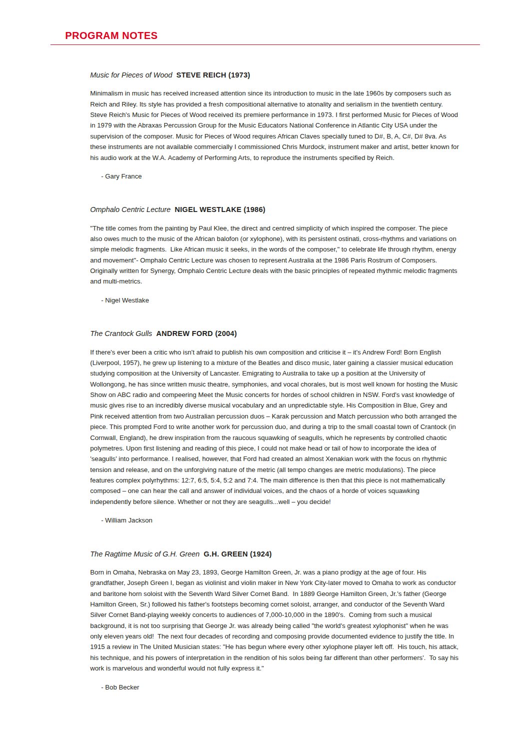PROGRAM NOTES
Music for Pieces of Wood STEVE REICH (1973)
Minimalism in music has received increased attention since its introduction to music in the late 1960s by composers such as Reich and Riley. Its style has provided a fresh compositional alternative to atonality and serialism in the twentieth century. Steve Reich's Music for Pieces of Wood received its premiere performance in 1973. I first performed Music for Pieces of Wood in 1979 with the Abraxas Percussion Group for the Music Educators National Conference in Atlantic City USA under the supervision of the composer. Music for Pieces of Wood requires African Claves specially tuned to D#, B, A, C#, D# 8va. As these instruments are not available commercially I commissioned Chris Murdock, instrument maker and artist, better known for his audio work at the W.A. Academy of Performing Arts, to reproduce the instruments specified by Reich.
- Gary France
Omphalo Centric Lecture NIGEL WESTLAKE (1986)
"The title comes from the painting by Paul Klee, the direct and centred simplicity of which inspired the composer. The piece also owes much to the music of the African balofon (or xylophone), with its persistent ostinati, cross-rhythms and variations on simple melodic fragments. Like African music it seeks, in the words of the composer," to celebrate life through rhythm, energy and movement"- Omphalo Centric Lecture was chosen to represent Australia at the 1986 Paris Rostrum of Composers. Originally written for Synergy, Omphalo Centric Lecture deals with the basic principles of repeated rhythmic melodic fragments and multi-metrics.
- Nigel Westlake
The Crantock Gulls ANDREW FORD (2004)
If there's ever been a critic who isn't afraid to publish his own composition and criticise it – it's Andrew Ford! Born English (Liverpool, 1957), he grew up listening to a mixture of the Beatles and disco music, later gaining a classier musical education studying composition at the University of Lancaster. Emigrating to Australia to take up a position at the University of Wollongong, he has since written music theatre, symphonies, and vocal chorales, but is most well known for hosting the Music Show on ABC radio and compeering Meet the Music concerts for hordes of school children in NSW. Ford's vast knowledge of music gives rise to an incredibly diverse musical vocabulary and an unpredictable style. His Composition in Blue, Grey and Pink received attention from two Australian percussion duos – Karak percussion and Match percussion who both arranged the piece. This prompted Ford to write another work for percussion duo, and during a trip to the small coastal town of Crantock (in Cornwall, England), he drew inspiration from the raucous squawking of seagulls, which he represents by controlled chaotic polymetres. Upon first listening and reading of this piece, I could not make head or tail of how to incorporate the idea of 'seagulls' into performance. I realised, however, that Ford had created an almost Xenakian work with the focus on rhythmic tension and release, and on the unforgiving nature of the metric (all tempo changes are metric modulations). The piece features complex polyrhythms: 12:7, 6:5, 5:4, 5:2 and 7:4. The main difference is then that this piece is not mathematically composed – one can hear the call and answer of individual voices, and the chaos of a horde of voices squawking independently before silence. Whether or not they are seagulls...well – you decide!
- William Jackson
The Ragtime Music of G.H. Green G.H. GREEN (1924)
Born in Omaha, Nebraska on May 23, 1893, George Hamilton Green, Jr. was a piano prodigy at the age of four. His grandfather, Joseph Green I, began as violinist and violin maker in New York City-later moved to Omaha to work as conductor and baritone horn soloist with the Seventh Ward Silver Cornet Band. In 1889 George Hamilton Green, Jr.'s father (George Hamilton Green, Sr.) followed his father's footsteps becoming cornet soloist, arranger, and conductor of the Seventh Ward Silver Cornet Band-playing weekly concerts to audiences of 7,000-10,000 in the 1890's. Coming from such a musical background, it is not too surprising that George Jr. was already being called "the world's greatest xylophonist" when he was only eleven years old! The next four decades of recording and composing provide documented evidence to justify the title. In 1915 a review in The United Musician states: "He has begun where every other xylophone player left off. His touch, his attack, his technique, and his powers of interpretation in the rendition of his solos being far different than other performers'. To say his work is marvelous and wonderful would not fully express it."
- Bob Becker